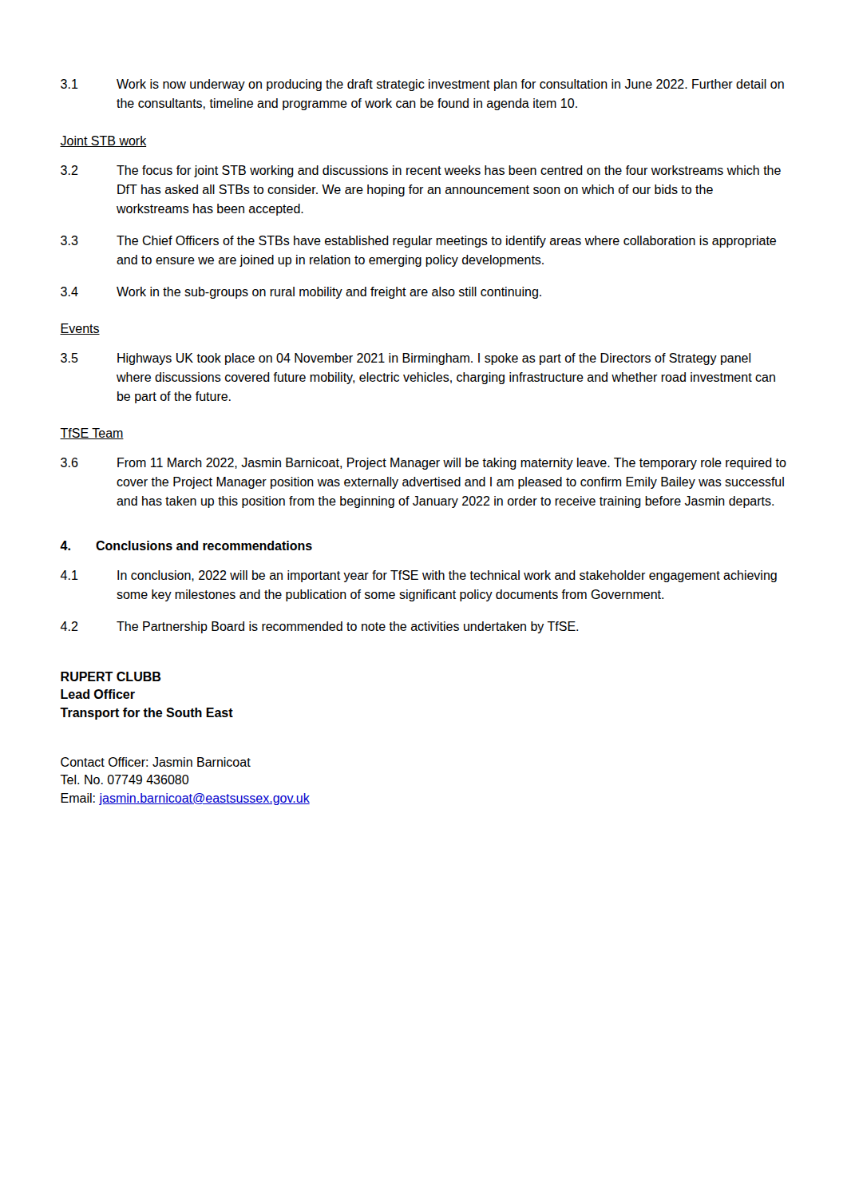3.1
Work is now underway on producing the draft strategic investment plan for consultation in June 2022. Further detail on the consultants, timeline and programme of work can be found in agenda item 10.
Joint STB work
3.2
The focus for joint STB working and discussions in recent weeks has been centred on the four workstreams which the DfT has asked all STBs to consider. We are hoping for an announcement soon on which of our bids to the workstreams has been accepted.
3.3
The Chief Officers of the STBs have established regular meetings to identify areas where collaboration is appropriate and to ensure we are joined up in relation to emerging policy developments.
3.4
Work in the sub-groups on rural mobility and freight are also still continuing.
Events
3.5
Highways UK took place on 04 November 2021 in Birmingham. I spoke as part of the Directors of Strategy panel where discussions covered future mobility, electric vehicles, charging infrastructure and whether road investment can be part of the future.
TfSE Team
3.6
From 11 March 2022, Jasmin Barnicoat, Project Manager will be taking maternity leave. The temporary role required to cover the Project Manager position was externally advertised and I am pleased to confirm Emily Bailey was successful and has taken up this position from the beginning of January 2022 in order to receive training before Jasmin departs.
4. Conclusions and recommendations
4.1
In conclusion, 2022 will be an important year for TfSE with the technical work and stakeholder engagement achieving some key milestones and the publication of some significant policy documents from Government.
4.2
The Partnership Board is recommended to note the activities undertaken by TfSE.
RUPERT CLUBB
Lead Officer
Transport for the South East
Contact Officer: Jasmin Barnicoat
Tel. No. 07749 436080
Email: jasmin.barnicoat@eastsussex.gov.uk